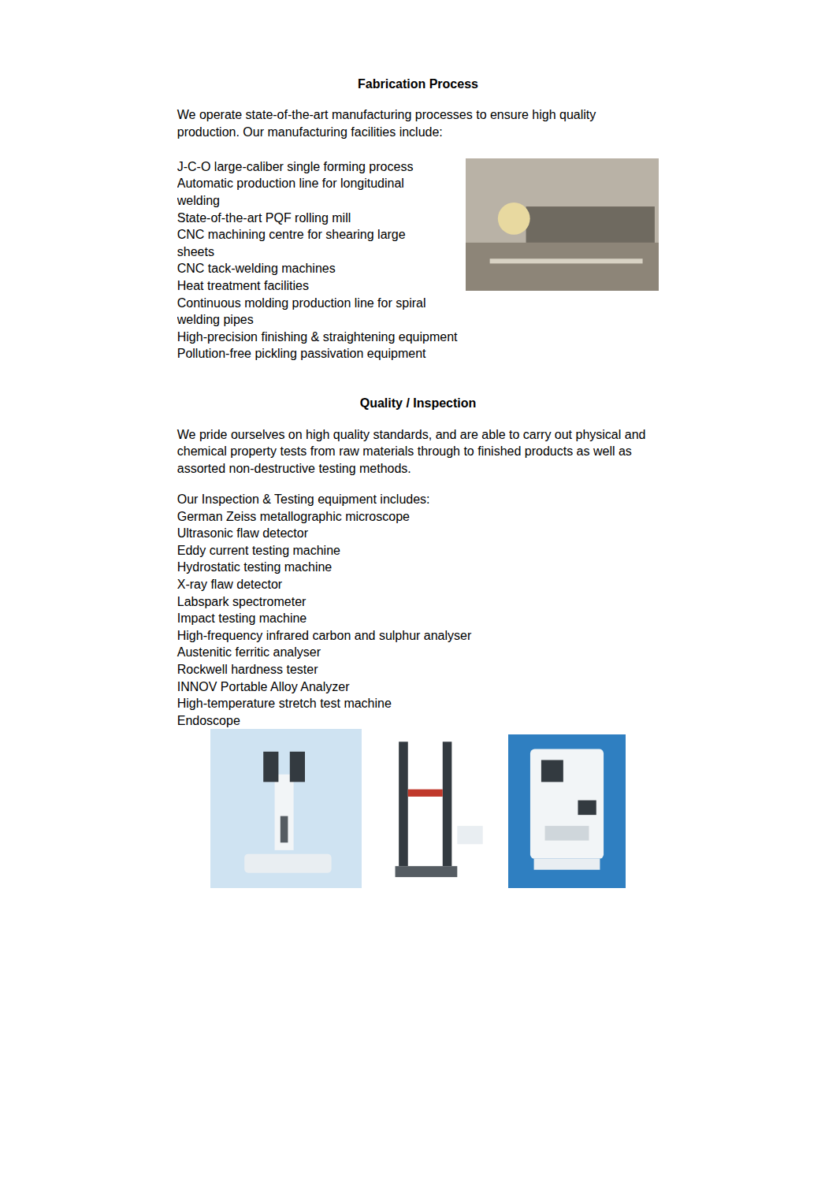Fabrication Process
We operate state-of-the-art manufacturing processes to ensure high quality production. Our manufacturing facilities include:
J-C-O large-caliber single forming process
Automatic production line for longitudinal welding
State-of-the-art PQF rolling mill
CNC machining centre for shearing large sheets
CNC tack-welding machines
Heat treatment facilities
Continuous molding production line for spiral welding pipes
High-precision finishing & straightening equipment
Pollution-free pickling passivation equipment
Quality / Inspection
We pride ourselves on high quality standards, and are able to carry out physical and chemical property tests from raw materials through to finished products as well as assorted non-destructive testing methods.
Our Inspection & Testing equipment includes:
German Zeiss metallographic microscope
Ultrasonic flaw detector
Eddy current testing machine
Hydrostatic testing machine
X-ray flaw detector
Labspark spectrometer
Impact testing machine
High-frequency infrared carbon and sulphur analyser
Austenitic ferritic analyser
Rockwell hardness tester
INNOV Portable Alloy Analyzer
High-temperature stretch test machine
Endoscope